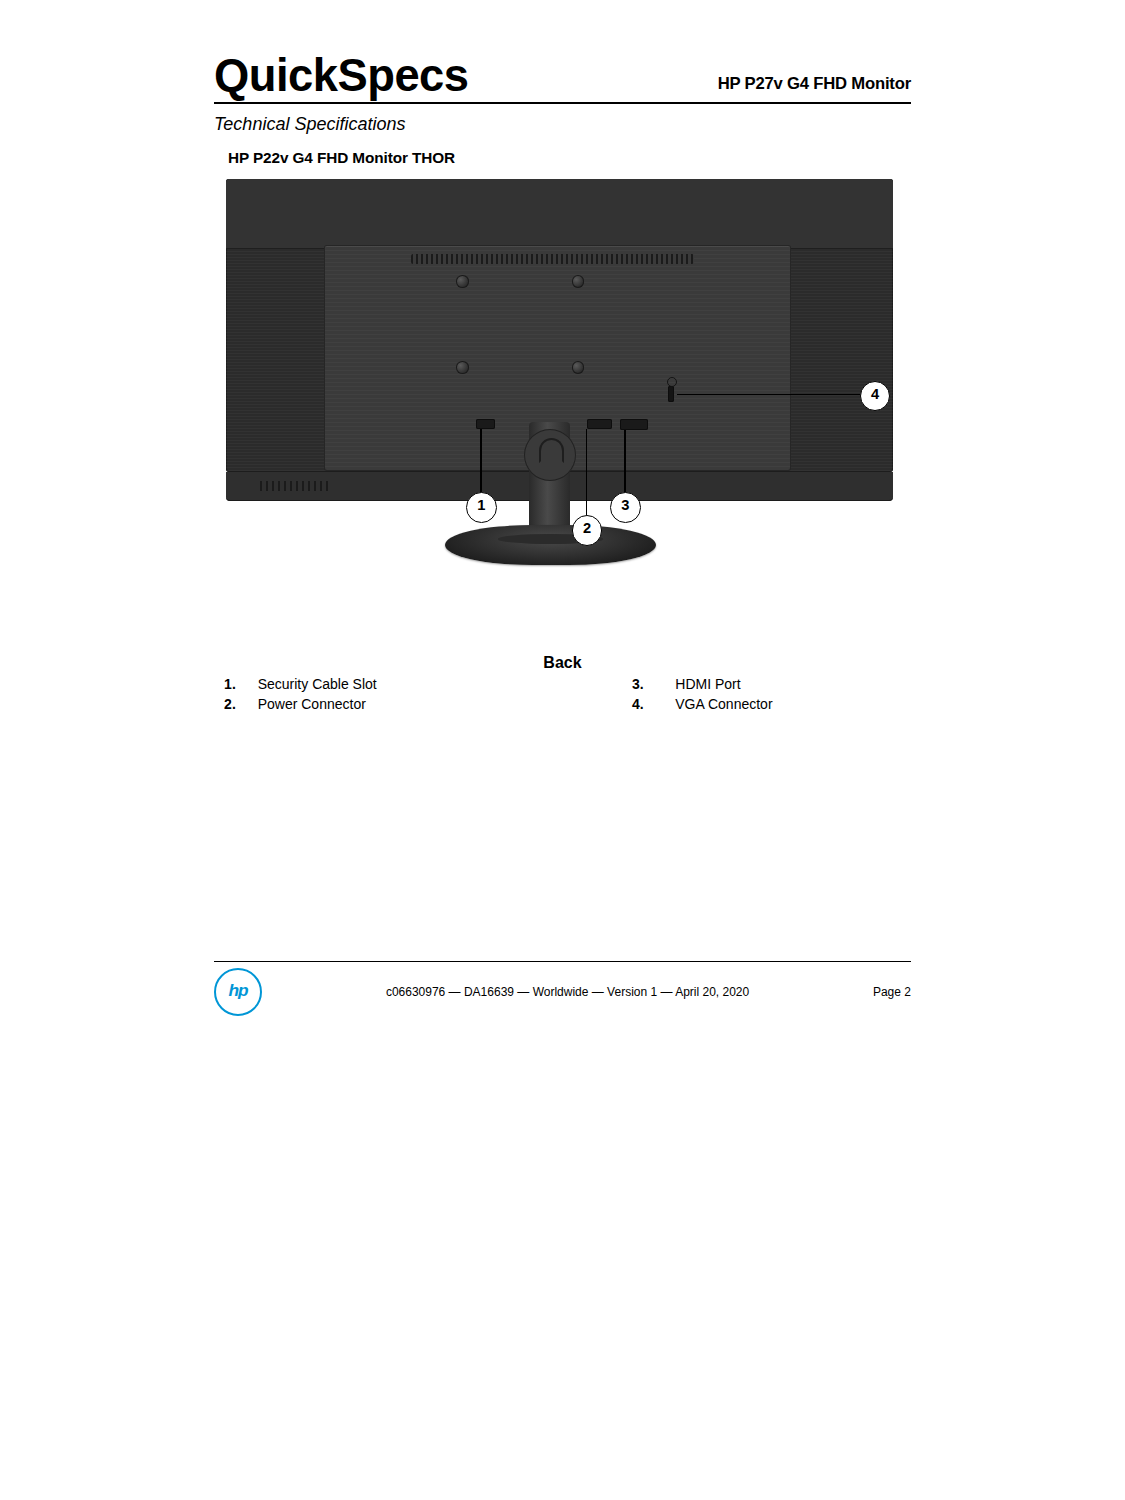QuickSpecs
HP P27v G4 FHD Monitor
Technical Specifications
HP P22v G4 FHD Monitor THOR
1
2
3
4
Back
| 1. | Security Cable Slot | 3. | HDMI Port |
| 2. | Power Connector | 4. | VGA Connector |
hp
c06630976 — DA16639 — Worldwide — Version 1 — April 20, 2020
Page 2